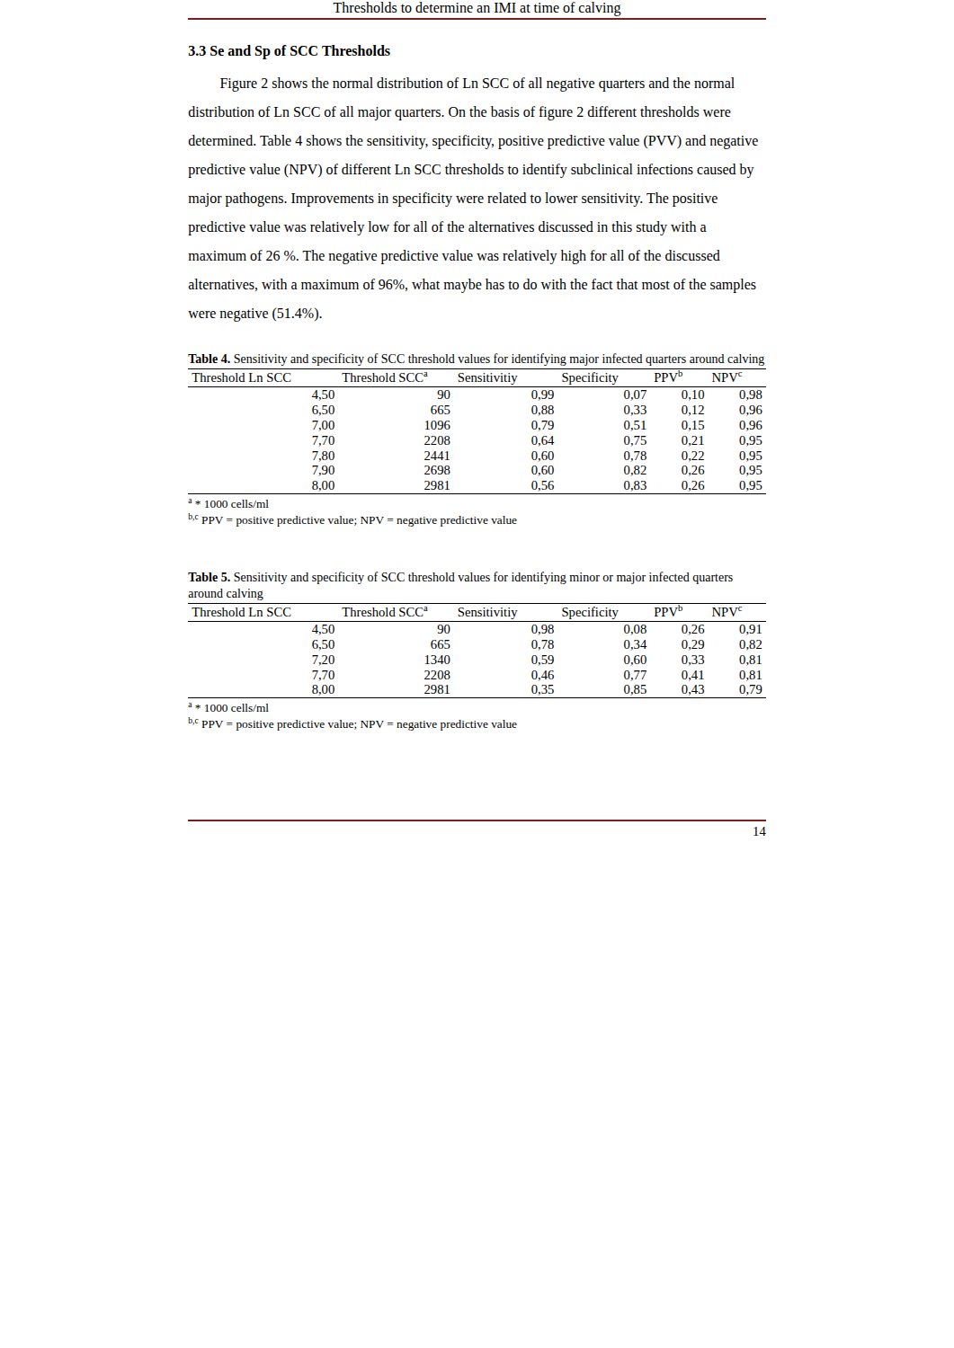Thresholds to determine an IMI at time of calving
3.3 Se and Sp of SCC Thresholds
Figure 2 shows the normal distribution of Ln SCC of all negative quarters and the normal distribution of Ln SCC of all major quarters. On the basis of figure 2 different thresholds were determined. Table 4 shows the sensitivity, specificity, positive predictive value (PVV) and negative predictive value (NPV) of different Ln SCC thresholds to identify subclinical infections caused by major pathogens. Improvements in specificity were related to lower sensitivity. The positive predictive value was relatively low for all of the alternatives discussed in this study with a maximum of 26 %. The negative predictive value was relatively high for all of the discussed alternatives, with a maximum of 96%, what maybe has to do with the fact that most of the samples were negative (51.4%).
Table 4. Sensitivity and specificity of SCC threshold values for identifying major infected quarters around calving
| Threshold Ln SCC | Threshold SCC a | Sensitivitiy | Specificity | PPV b | NPV c |
| --- | --- | --- | --- | --- | --- |
| 4,50 | 90 | 0,99 | 0,07 | 0,10 | 0,98 |
| 6,50 | 665 | 0,88 | 0,33 | 0,12 | 0,96 |
| 7,00 | 1096 | 0,79 | 0,51 | 0,15 | 0,96 |
| 7,70 | 2208 | 0,64 | 0,75 | 0,21 | 0,95 |
| 7,80 | 2441 | 0,60 | 0,78 | 0,22 | 0,95 |
| 7,90 | 2698 | 0,60 | 0,82 | 0,26 | 0,95 |
| 8,00 | 2981 | 0,56 | 0,83 | 0,26 | 0,95 |
a * 1000 cells/ml
b,c PPV = positive predictive value; NPV = negative predictive value
Table 5. Sensitivity and specificity of SCC threshold values for identifying minor or major infected quarters around calving
| Threshold Ln SCC | Threshold SCC a | Sensitivitiy | Specificity | PPV b | NPV c |
| --- | --- | --- | --- | --- | --- |
| 4,50 | 90 | 0,98 | 0,08 | 0,26 | 0,91 |
| 6,50 | 665 | 0,78 | 0,34 | 0,29 | 0,82 |
| 7,20 | 1340 | 0,59 | 0,60 | 0,33 | 0,81 |
| 7,70 | 2208 | 0,46 | 0,77 | 0,41 | 0,81 |
| 8,00 | 2981 | 0,35 | 0,85 | 0,43 | 0,79 |
a * 1000 cells/ml
b,c PPV = positive predictive value; NPV = negative predictive value
14